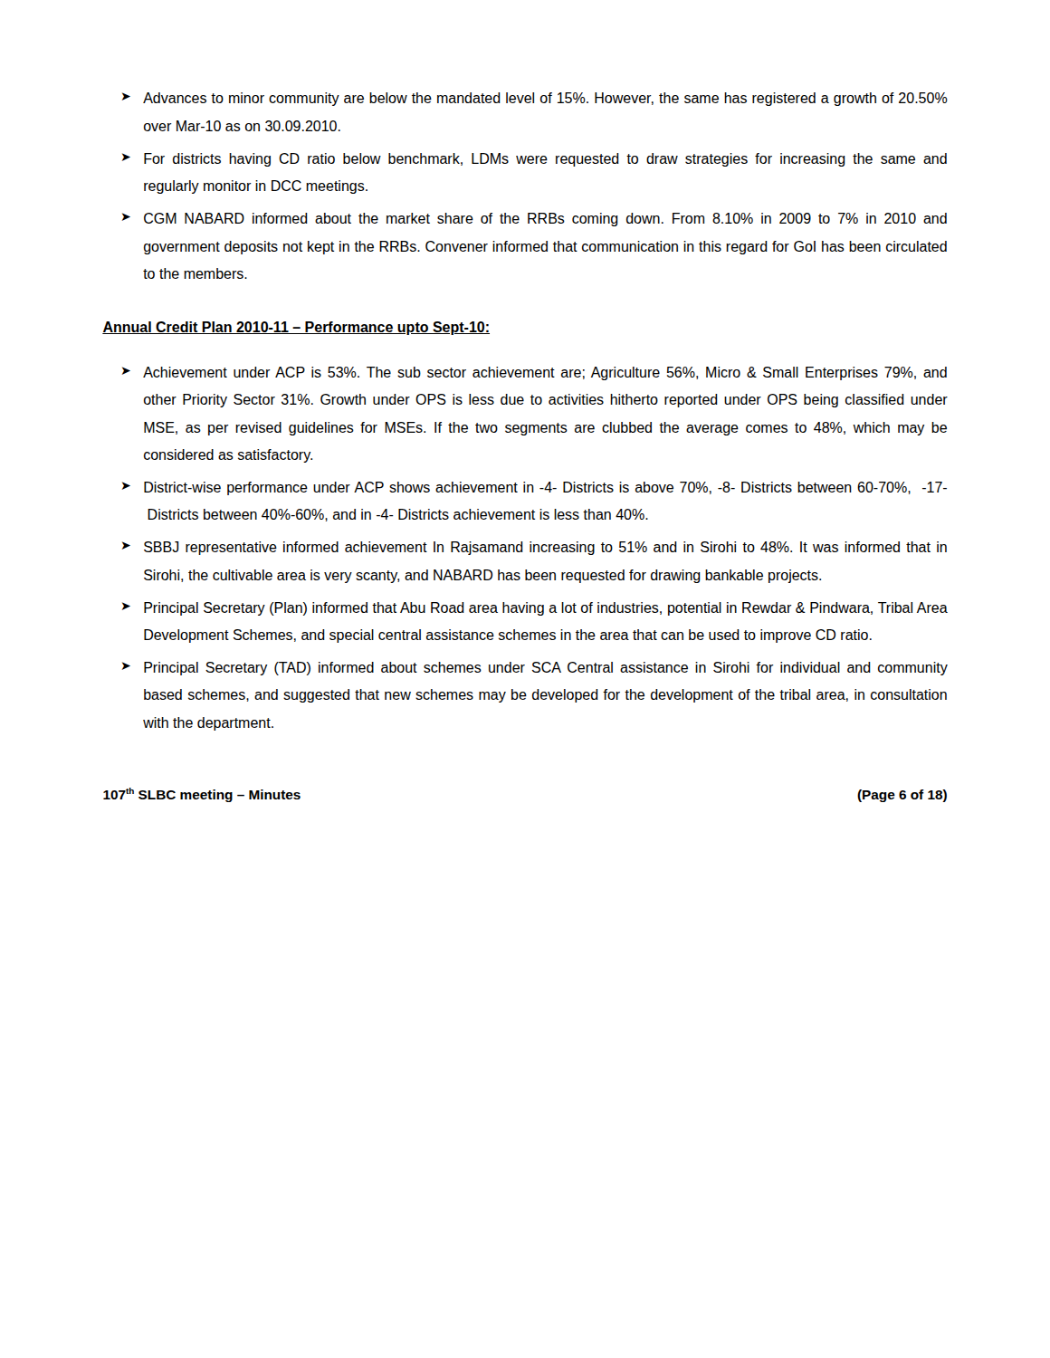Advances to minor community are below the mandated level of 15%. However, the same has registered a growth of 20.50% over Mar-10 as on 30.09.2010.
For districts having CD ratio below benchmark, LDMs were requested to draw strategies for increasing the same and regularly monitor in DCC meetings.
CGM NABARD informed about the market share of the RRBs coming down. From 8.10% in 2009 to 7% in 2010 and government deposits not kept in the RRBs. Convener informed that communication in this regard for GoI has been circulated to the members.
Annual Credit Plan 2010-11 – Performance upto Sept-10:
Achievement under ACP is 53%. The sub sector achievement are; Agriculture 56%, Micro & Small Enterprises 79%, and other Priority Sector 31%. Growth under OPS is less due to activities hitherto reported under OPS being classified under MSE, as per revised guidelines for MSEs. If the two segments are clubbed the average comes to 48%, which may be considered as satisfactory.
District-wise performance under ACP shows achievement in -4- Districts is above 70%, -8- Districts between 60-70%, -17- Districts between 40%-60%, and in -4- Districts achievement is less than 40%.
SBBJ representative informed achievement In Rajsamand increasing to 51% and in Sirohi to 48%. It was informed that in Sirohi, the cultivable area is very scanty, and NABARD has been requested for drawing bankable projects.
Principal Secretary (Plan) informed that Abu Road area having a lot of industries, potential in Rewdar & Pindwara, Tribal Area Development Schemes, and special central assistance schemes in the area that can be used to improve CD ratio.
Principal Secretary (TAD) informed about schemes under SCA Central assistance in Sirohi for individual and community based schemes, and suggested that new schemes may be developed for the development of the tribal area, in consultation with the department.
107th SLBC meeting – Minutes (Page 6 of 18)